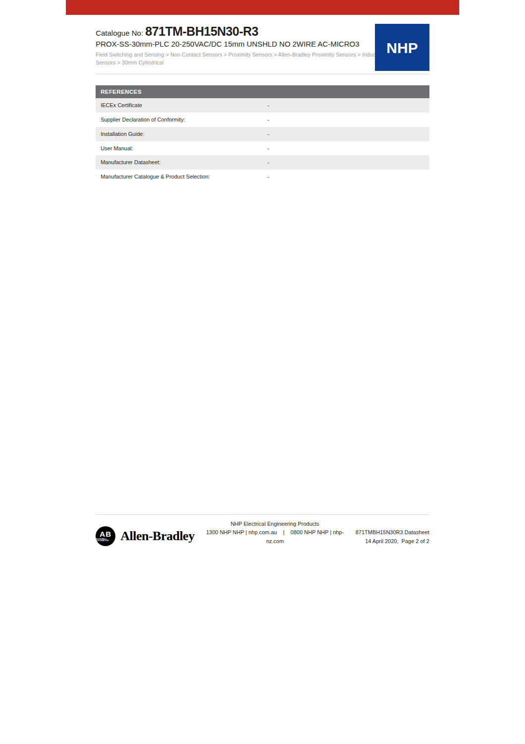NHP
Catalogue No: 871TM-BH15N30-R3
PROX-SS-30mm-PLC 20-250VAC/DC 15mm UNSHLD NO 2WIRE AC-MICRO3
Field Switching and Sensing > Non Contact Sensors > Proximity Sensors > Allen-Bradley Proximity Sensors > Inductive Proximity Sensors > 30mm Cylindrical
| REFERENCES |
| --- |
| IECEx Certificate | - |
| Supplier Declaration of Conformity: | - |
| Installation Guide: | - |
| User Manual: | - |
| Manufacturer Datasheet: | - |
| Manufacturer Catalogue & Product Selection: | - |
AB ROCKWELL AUTOMATION
Allen-Bradley
NHP Electrical Engineering Products
1300 NHP NHP | nhp.com.au | 0800 NHP NHP | nhp-nz.com
871TMBH15N30R3 Datasheet
14 April 2020, Page 2 of 2